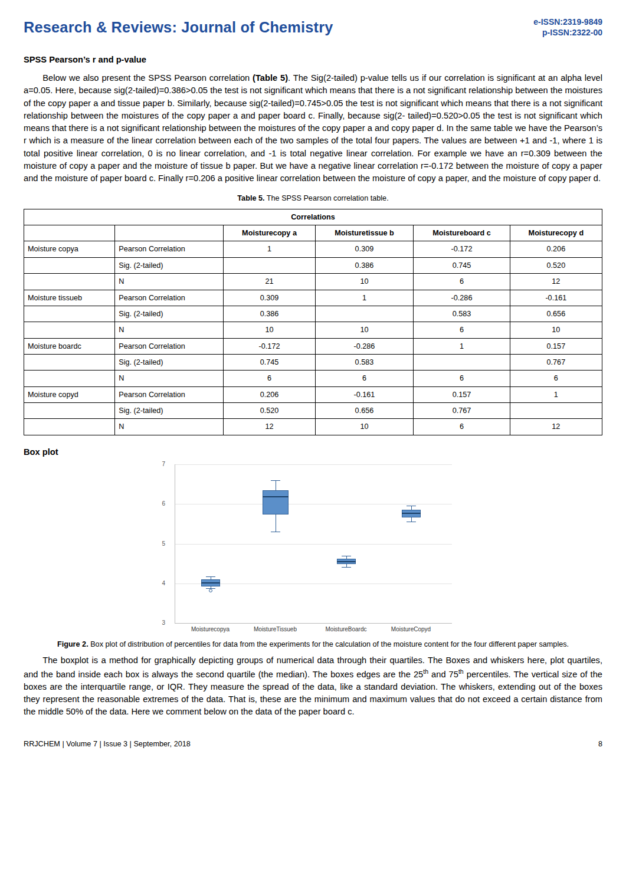Research & Reviews: Journal of Chemistry
e-ISSN:2319-9849
p-ISSN:2322-00
SPSS Pearson’s r and p-value
Below we also present the SPSS Pearson correlation (Table 5). The Sig(2-tailed) p-value tells us if our correlation is significant at an alpha level a=0.05. Here, because sig(2-tailed)=0.386>0.05 the test is not significant which means that there is a not significant relationship between the moistures of the copy paper a and tissue paper b. Similarly, because sig(2-tailed)=0.745>0.05 the test is not significant which means that there is a not significant relationship between the moistures of the copy paper a and paper board c. Finally, because sig(2- tailed)=0.520>0.05 the test is not significant which means that there is a not significant relationship between the moistures of the copy paper a and copy paper d. In the same table we have the Pearson’s r which is a measure of the linear correlation between each of the two samples of the total four papers. The values are between +1 and -1, where 1 is total positive linear correlation, 0 is no linear correlation, and -1 is total negative linear correlation. For example we have an r=0.309 between the moisture of copy a paper and the moisture of tissue b paper. But we have a negative linear correlation r=-0.172 between the moisture of copy a paper and the moisture of paper board c. Finally r=0.206 a positive linear correlation between the moisture of copy a paper, and the moisture of copy paper d.
Table 5. The SPSS Pearson correlation table.
| Correlations |
| --- |
| | | Moisturecopy a | Moisturetissue b | Moistureboard c | Moisturecopy d |
| Moisture copya | Pearson Correlation | 1 | 0.309 | -0.172 | 0.206 |
| | Sig. (2-tailed) | | 0.386 | 0.745 | 0.520 |
| | N | 21 | 10 | 6 | 12 |
| Moisture tissueb | Pearson Correlation | 0.309 | 1 | -0.286 | -0.161 |
| | Sig. (2-tailed) | 0.386 | | 0.583 | 0.656 |
| | N | 10 | 10 | 6 | 10 |
| Moisture boardc | Pearson Correlation | -0.172 | -0.286 | 1 | 0.157 |
| | Sig. (2-tailed) | 0.745 | 0.583 | | 0.767 |
| | N | 6 | 6 | 6 | 6 |
| Moisture copyd | Pearson Correlation | 0.206 | -0.161 | 0.157 | 1 |
| | Sig. (2-tailed) | 0.520 | 0.656 | 0.767 | |
| | N | 12 | 10 | 6 | 12 |
Box plot
7
6
5
4
3
Moisturecopya
MoistureTissueb
MoistureBoardc
MoistureCopyd
Figure 2. Box plot of distribution of percentiles for data from the experiments for the calculation of the moisture content for the four different paper samples.
The boxplot is a method for graphically depicting groups of numerical data through their quartiles. The Boxes and whiskers here, plot quartiles, and the band inside each box is always the second quartile (the median). The boxes edges are the 25th and 75th percentiles. The vertical size of the boxes are the interquartile range, or IQR. They measure the spread of the data, like a standard deviation. The whiskers, extending out of the boxes they represent the reasonable extremes of the data. That is, these are the minimum and maximum values that do not exceed a certain distance from the middle 50% of the data. Here we comment below on the data of the paper board c.
RRJCHEM | Volume 7 | Issue 3 | September, 2018
8